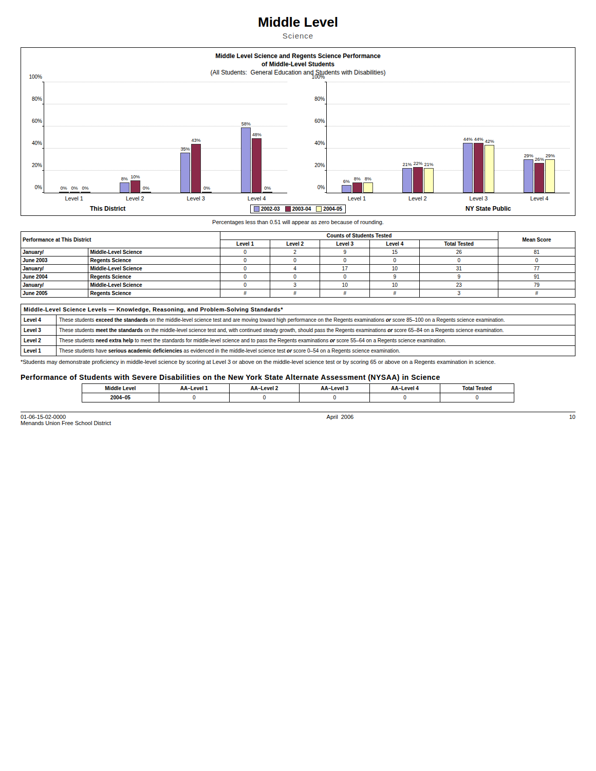Middle Level
Science
Middle Level Science and Regents Science Performance
of Middle-Level Students
(All Students: General Education and Students with Disabilities)
100%
80%
60%
40%
20%
0%
0%
0%
0%
8%
10%
0%
35%
43%
0%
58%
48%
0%
Level 1
Level 2
Level 3
Level 4
100%
80%
60%
40%
20%
0%
6%
8%
8%
21%
22%
21%
44%
44%
42%
29%
26%
29%
Level 1
Level 2
Level 3
Level 4
This District
2002-03 2003-04 2004-05
NY State Public
Percentages less than 0.51 will appear as zero because of rounding.
| Performance at This District | Counts of Students Tested | Mean Score |
| --- | --- | --- |
| Level 1 | Level 2 | Level 3 | Level 4 | Total Tested |
| January/ | Middle-Level Science | 0 | 2 | 9 | 15 | 26 | 81 |
| June 2003 | Regents Science | 0 | 0 | 0 | 0 | 0 | 0 |
| January/ | Middle-Level Science | 0 | 4 | 17 | 10 | 31 | 77 |
| June 2004 | Regents Science | 0 | 0 | 0 | 9 | 9 | 91 |
| January/ | Middle-Level Science | 0 | 3 | 10 | 10 | 23 | 79 |
| June 2005 | Regents Science | # | # | # | # | 3 | # |
| Middle-Level Science Levels — Knowledge, Reasoning, and Problem-Solving Standards* |
| Level 4 | These students exceed the standards on the middle-level science test and are moving toward high performance on the Regents examinations or score 85–100 on a Regents science examination. |
| Level 3 | These students meet the standards on the middle-level science test and, with continued steady growth, should pass the Regents examinations or score 65–84 on a Regents science examination. |
| Level 2 | These students need extra help to meet the standards for middle-level science and to pass the Regents examinations or score 55–64 on a Regents science examination. |
| Level 1 | These students have serious academic deficiencies as evidenced in the middle-level science test or score 0–54 on a Regents science examination. |
*Students may demonstrate proficiency in middle-level science by scoring at Level 3 or above on the middle-level science test or by scoring 65 or above on a Regents examination in science.
Performance of Students with Severe Disabilities on the New York State Alternate Assessment (NYSAA) in Science
| Middle Level | AA–Level 1 | AA–Level 2 | AA–Level 3 | AA–Level 4 | Total Tested |
| --- | --- | --- | --- | --- | --- |
| 2004–05 | 0 | 0 | 0 | 0 | 0 |
01-06-15-02-0000
Menands Union Free School District
April 2006
10